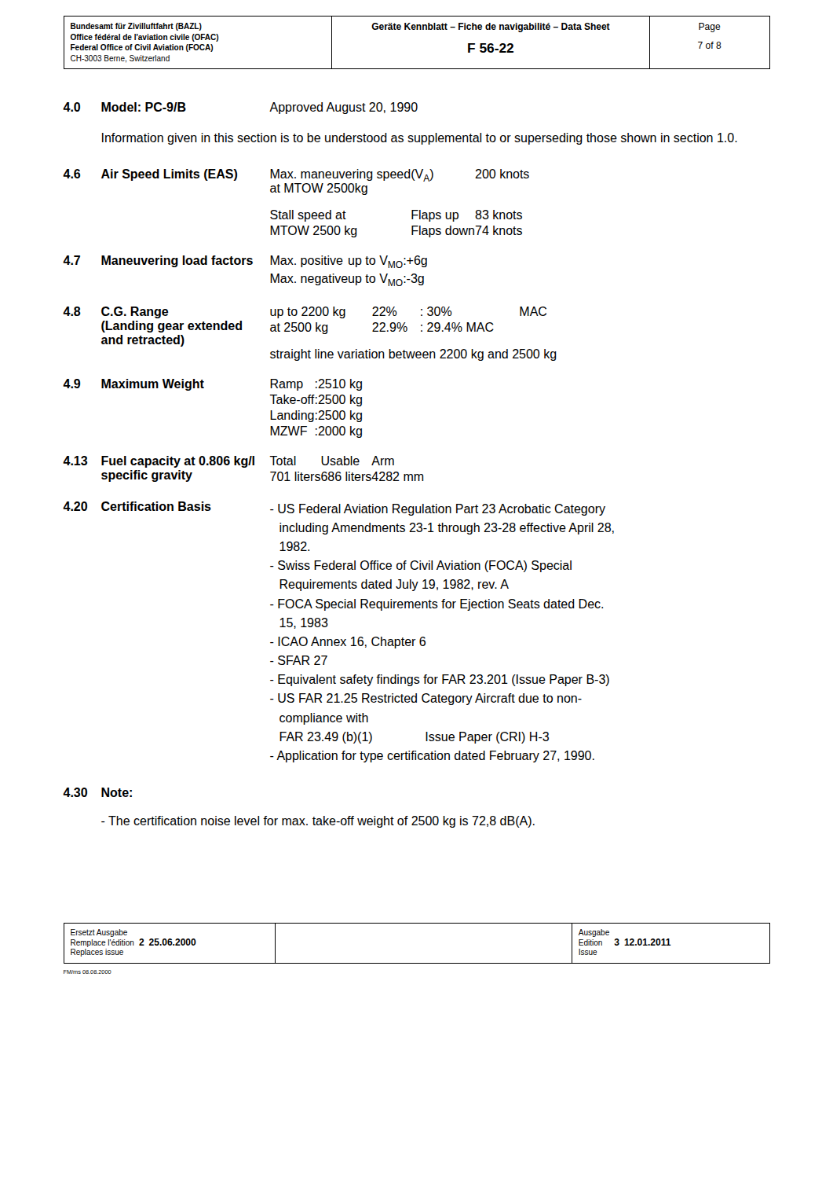| Bundesamt für Zivilluftfahrt (BAZL) Office fédéral de l'aviation civile (OFAC) Federal Office of Civil Aviation (FOCA) CH-3003 Berne, Switzerland | Geräte Kennblatt – Fiche de navigabilité – Data Sheet F 56-22 | Page 7 of 8 |
| 4.0 | Model: PC-9/B | Approved August 20, 1990 |
Information given in this section is to be understood as supplemental to or superseding those shown in section 1.0.
| 4.6 | Air Speed Limits (EAS) | / Max. maneuvering speed at MTOW 2500kg / / (V A ) / 200 knots / / Stall speed at / / Flaps up / 83 knots / / MTOW 2500 kg / / Flaps down / 74 knots / |
| 4.7 | Maneuvering load factors | / Max. positive / up to V MO : / +6g / / Max. negative / up to V MO : / -3g / |
| 4.8 | C.G. Range (Landing gear extended and retracted) | / up to 2200 kg / 22% / : 30% / MAC / / at 2500 kg / 22.9% / : 29.4% MAC / / / straight line variation between 2200 kg and 2500 kg / |
| 4.9 | Maximum Weight | / Ramp / : / 2510 kg / / Take-off / : / 2500 kg / / Landing / : / 2500 kg / / MZWF / : / 2000 kg / |
| 4.13 | Fuel capacity at 0.806 kg/l specific gravity | / Total / Usable / Arm / / 701 liters / 686 liters / 4282 mm / |
| 4.20 | Certification Basis | - US Federal Aviation Regulation Part 23 Acrobatic Category including Amendments 23-1 through 23-28 effective April 28, 1982. - Swiss Federal Office of Civil Aviation (FOCA) Special Requirements dated July 19, 1982, rev. A - FOCA Special Requirements for Ejection Seats dated Dec. 15, 1983 - ICAO Annex 16, Chapter 6 - SFAR 27 - Equivalent safety findings for FAR 23.201 (Issue Paper B-3) - US FAR 21.25 Restricted Category Aircraft due to non- compliance with FAR 23.49 (b)(1) Issue Paper (CRI) H-3 - Application for type certification dated February 27, 1990. |
| 4.30 | Note: | |
- The certification noise level for max. take-off weight of 2500 kg is 72,8 dB(A).
| / Ersetzt Ausgabe Remplace l'édition Replaces issue / 2 / 25.06.2000 / | | / Ausgabe Edition Issue / 3 / 12.01.2011 / |
FM/ms 08.08.2000